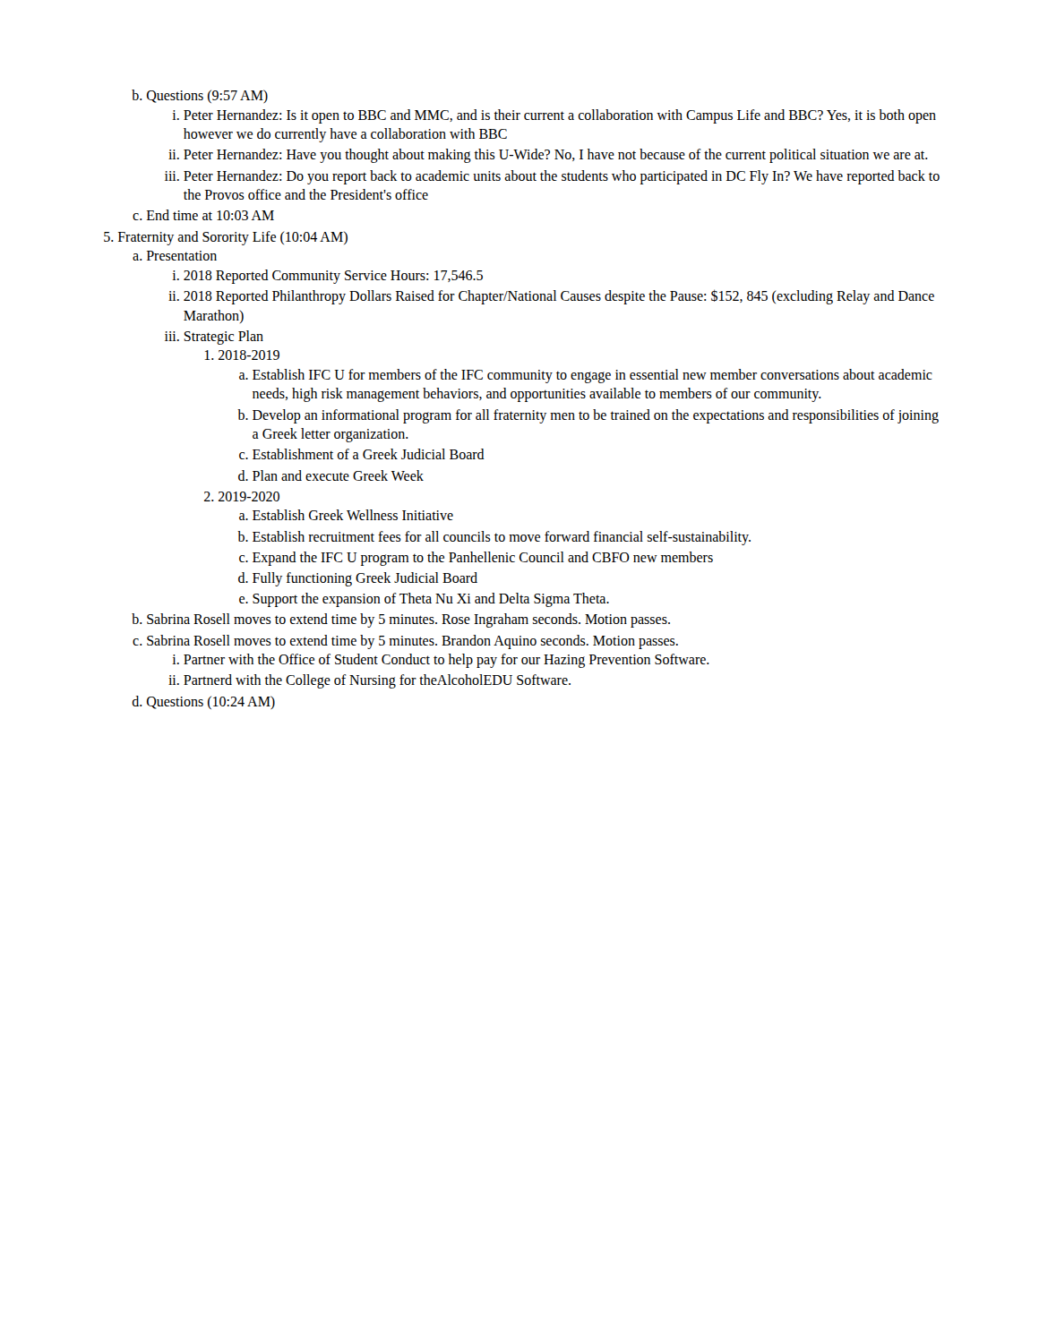Questions (9:57 AM)
Peter Hernandez: Is it open to BBC and MMC, and is their current a collaboration with Campus Life and BBC? Yes, it is both open however we do currently have a collaboration with BBC
Peter Hernandez: Have you thought about making this U-Wide? No, I have not because of the current political situation we are at.
Peter Hernandez: Do you report back to academic units about the students who participated in DC Fly In? We have reported back to the Provos office and the President's office
End time at 10:03 AM
Fraternity and Sorority Life (10:04 AM)
Presentation
2018 Reported Community Service Hours: 17,546.5
2018 Reported Philanthropy Dollars Raised for Chapter/National Causes despite the Pause: $152, 845 (excluding Relay and Dance Marathon)
Strategic Plan
2018-2019
Establish IFC U for members of the IFC community to engage in essential new member conversations about academic needs, high risk management behaviors, and opportunities available to members of our community.
Develop an informational program for all fraternity men to be trained on the expectations and responsibilities of joining a Greek letter organization.
Establishment of a Greek Judicial Board
Plan and execute Greek Week
2019-2020
Establish Greek Wellness Initiative
Establish recruitment fees for all councils to move forward financial self-sustainability.
Expand the IFC U program to the Panhellenic Council and CBFO new members
Fully functioning Greek Judicial Board
Support the expansion of Theta Nu Xi and Delta Sigma Theta.
Sabrina Rosell moves to extend time by 5 minutes. Rose Ingraham seconds. Motion passes.
Sabrina Rosell moves to extend time by 5 minutes. Brandon Aquino seconds. Motion passes.
Partner with the Office of Student Conduct to help pay for our Hazing Prevention Software.
Partnerd with the College of Nursing for theAlcoholEDU Software.
Questions (10:24 AM)